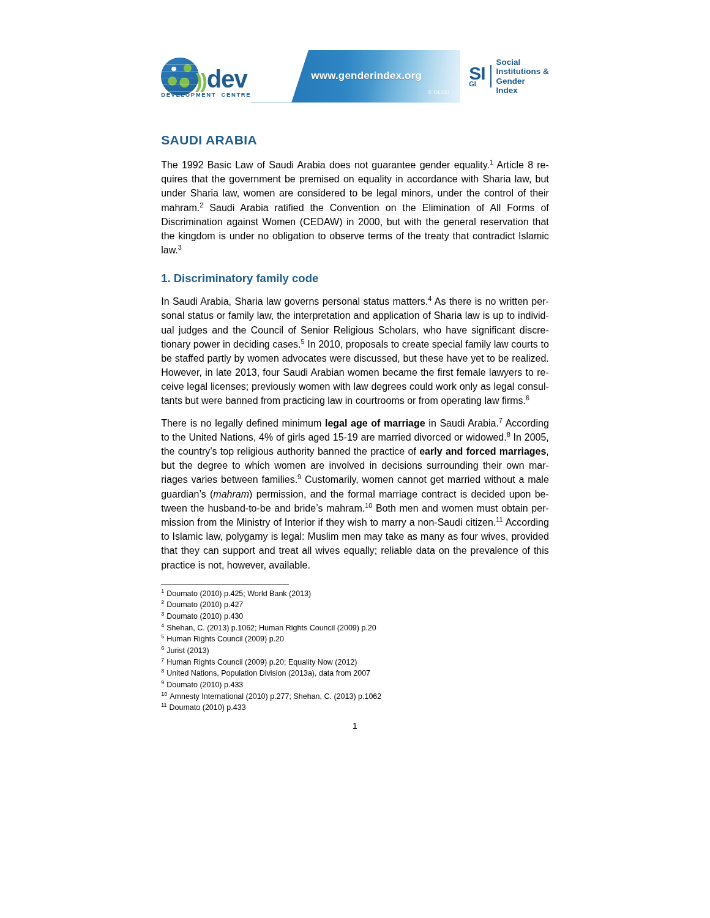)) dev
DEVELOPMENT CENTRE
www.genderindex.org © OECD
SIGI
Social
Institutions &
Gender
Index
SAUDI ARABIA
The 1992 Basic Law of Saudi Arabia does not guarantee gender equality.1 Article 8 requires that the government be premised on equality in accordance with Sharia law, but under Sharia law, women are considered to be legal minors, under the control of their mahram.2 Saudi Arabia ratified the Convention on the Elimination of All Forms of Discrimination against Women (CEDAW) in 2000, but with the general reservation that the kingdom is under no obligation to observe terms of the treaty that contradict Islamic law.3
1. Discriminatory family code
In Saudi Arabia, Sharia law governs personal status matters.4 As there is no written personal status or family law, the interpretation and application of Sharia law is up to individual judges and the Council of Senior Religious Scholars, who have significant discretionary power in deciding cases.5 In 2010, proposals to create special family law courts to be staffed partly by women advocates were discussed, but these have yet to be realized. However, in late 2013, four Saudi Arabian women became the first female lawyers to receive legal licenses; previously women with law degrees could work only as legal consultants but were banned from practicing law in courtrooms or from operating law firms.6
There is no legally defined minimum legal age of marriage in Saudi Arabia.7 According to the United Nations, 4% of girls aged 15-19 are married divorced or widowed.8 In 2005, the country’s top religious authority banned the practice of early and forced marriages, but the degree to which women are involved in decisions surrounding their own marriages varies between families.9 Customarily, women cannot get married without a male guardian’s (mahram) permission, and the formal marriage contract is decided upon between the husband-to-be and bride’s mahram.10 Both men and women must obtain permission from the Ministry of Interior if they wish to marry a non-Saudi citizen.11 According to Islamic law, polygamy is legal: Muslim men may take as many as four wives, provided that they can support and treat all wives equally; reliable data on the prevalence of this practice is not, however, available.
Doumato (2010) p.425; World Bank (2013)
Doumato (2010) p.427
Doumato (2010) p.430
Shehan, C. (2013) p.1062; Human Rights Council (2009) p.20
Human Rights Council (2009) p.20
Jurist (2013)
Human Rights Council (2009) p.20; Equality Now (2012)
United Nations, Population Division (2013a), data from 2007
Doumato (2010) p.433
Amnesty International (2010) p.277; Shehan, C. (2013) p.1062
Doumato (2010) p.433
1